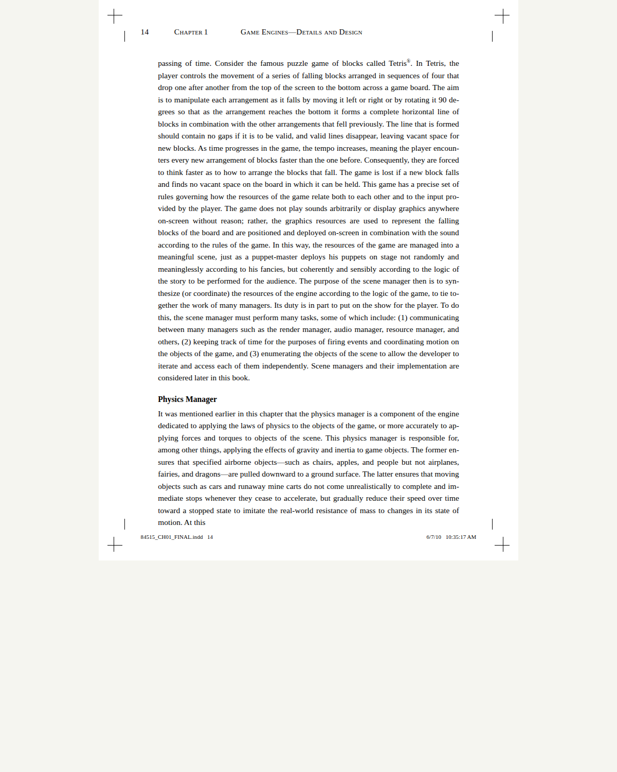14 Chapter1 Game Engines—Details and Design
passing of time. Consider the famous puzzle game of blocks called Tetris®. In Tetris, the player controls the movement of a series of falling blocks arranged in sequences of four that drop one after another from the top of the screen to the bottom across a game board. The aim is to manipulate each arrangement as it falls by moving it left or right or by rotating it 90 degrees so that as the arrangement reaches the bottom it forms a complete horizontal line of blocks in combination with the other arrangements that fell previously. The line that is formed should contain no gaps if it is to be valid, and valid lines disappear, leaving vacant space for new blocks. As time progresses in the game, the tempo increases, meaning the player encounters every new arrangement of blocks faster than the one before. Consequently, they are forced to think faster as to how to arrange the blocks that fall. The game is lost if a new block falls and finds no vacant space on the board in which it can be held. This game has a precise set of rules governing how the resources of the game relate both to each other and to the input provided by the player. The game does not play sounds arbitrarily or display graphics anywhere on-screen without reason; rather, the graphics resources are used to represent the falling blocks of the board and are positioned and deployed on-screen in combination with the sound according to the rules of the game. In this way, the resources of the game are managed into a meaningful scene, just as a puppet-master deploys his puppets on stage not randomly and meaninglessly according to his fancies, but coherently and sensibly according to the logic of the story to be performed for the audience. The purpose of the scene manager then is to synthesize (or coordinate) the resources of the engine according to the logic of the game, to tie together the work of many managers. Its duty is in part to put on the show for the player. To do this, the scene manager must perform many tasks, some of which include: (1) communicating between many managers such as the render manager, audio manager, resource manager, and others, (2) keeping track of time for the purposes of firing events and coordinating motion on the objects of the game, and (3) enumerating the objects of the scene to allow the developer to iterate and access each of them independently. Scene managers and their implementation are considered later in this book.
Physics Manager
It was mentioned earlier in this chapter that the physics manager is a component of the engine dedicated to applying the laws of physics to the objects of the game, or more accurately to applying forces and torques to objects of the scene. This physics manager is responsible for, among other things, applying the effects of gravity and inertia to game objects. The former ensures that specified airborne objects—such as chairs, apples, and people but not airplanes, fairies, and dragons—are pulled downward to a ground surface. The latter ensures that moving objects such as cars and runaway mine carts do not come unrealistically to complete and immediate stops whenever they cease to accelerate, but gradually reduce their speed over time toward a stopped state to imitate the real-world resistance of mass to changes in its state of motion. At this
84515_CH01_FINAL.indd 14 6/7/10 10:35:17 AM